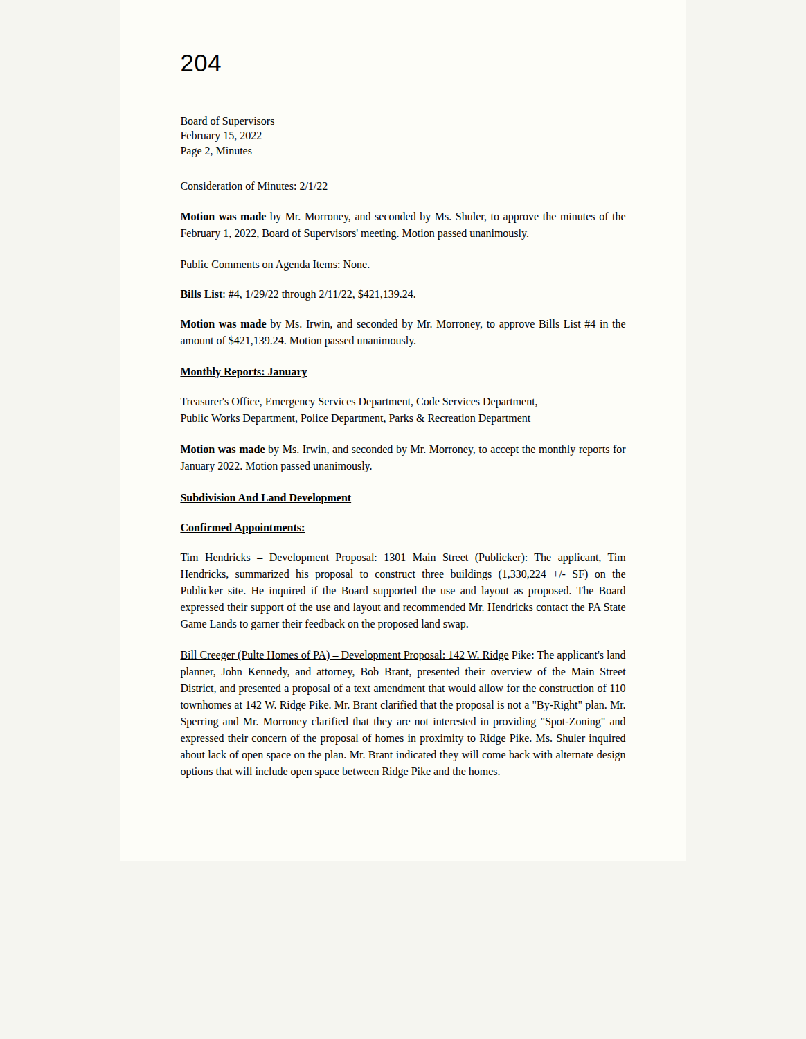204
Board of Supervisors
February 15, 2022
Page 2, Minutes
Consideration of Minutes: 2/1/22
Motion was made by Mr. Morroney, and seconded by Ms. Shuler, to approve the minutes of the February 1, 2022, Board of Supervisors' meeting. Motion passed unanimously.
Public Comments on Agenda Items: None.
Bills List: #4, 1/29/22 through 2/11/22, $421,139.24.
Motion was made by Ms. Irwin, and seconded by Mr. Morroney, to approve Bills List #4 in the amount of $421,139.24. Motion passed unanimously.
Monthly Reports: January
Treasurer's Office, Emergency Services Department, Code Services Department,
Public Works Department, Police Department, Parks & Recreation Department
Motion was made by Ms. Irwin, and seconded by Mr. Morroney, to accept the monthly reports for January 2022. Motion passed unanimously.
Subdivision And Land Development
Confirmed Appointments:
Tim Hendricks – Development Proposal: 1301 Main Street (Publicker): The applicant, Tim Hendricks, summarized his proposal to construct three buildings (1,330,224 +/- SF) on the Publicker site. He inquired if the Board supported the use and layout as proposed. The Board expressed their support of the use and layout and recommended Mr. Hendricks contact the PA State Game Lands to garner their feedback on the proposed land swap.
Bill Creeger (Pulte Homes of PA) – Development Proposal: 142 W. Ridge Pike: The applicant's land planner, John Kennedy, and attorney, Bob Brant, presented their overview of the Main Street District, and presented a proposal of a text amendment that would allow for the construction of 110 townhomes at 142 W. Ridge Pike. Mr. Brant clarified that the proposal is not a "By-Right" plan. Mr. Sperring and Mr. Morroney clarified that they are not interested in providing "Spot-Zoning" and expressed their concern of the proposal of homes in proximity to Ridge Pike. Ms. Shuler inquired about lack of open space on the plan. Mr. Brant indicated they will come back with alternate design options that will include open space between Ridge Pike and the homes.